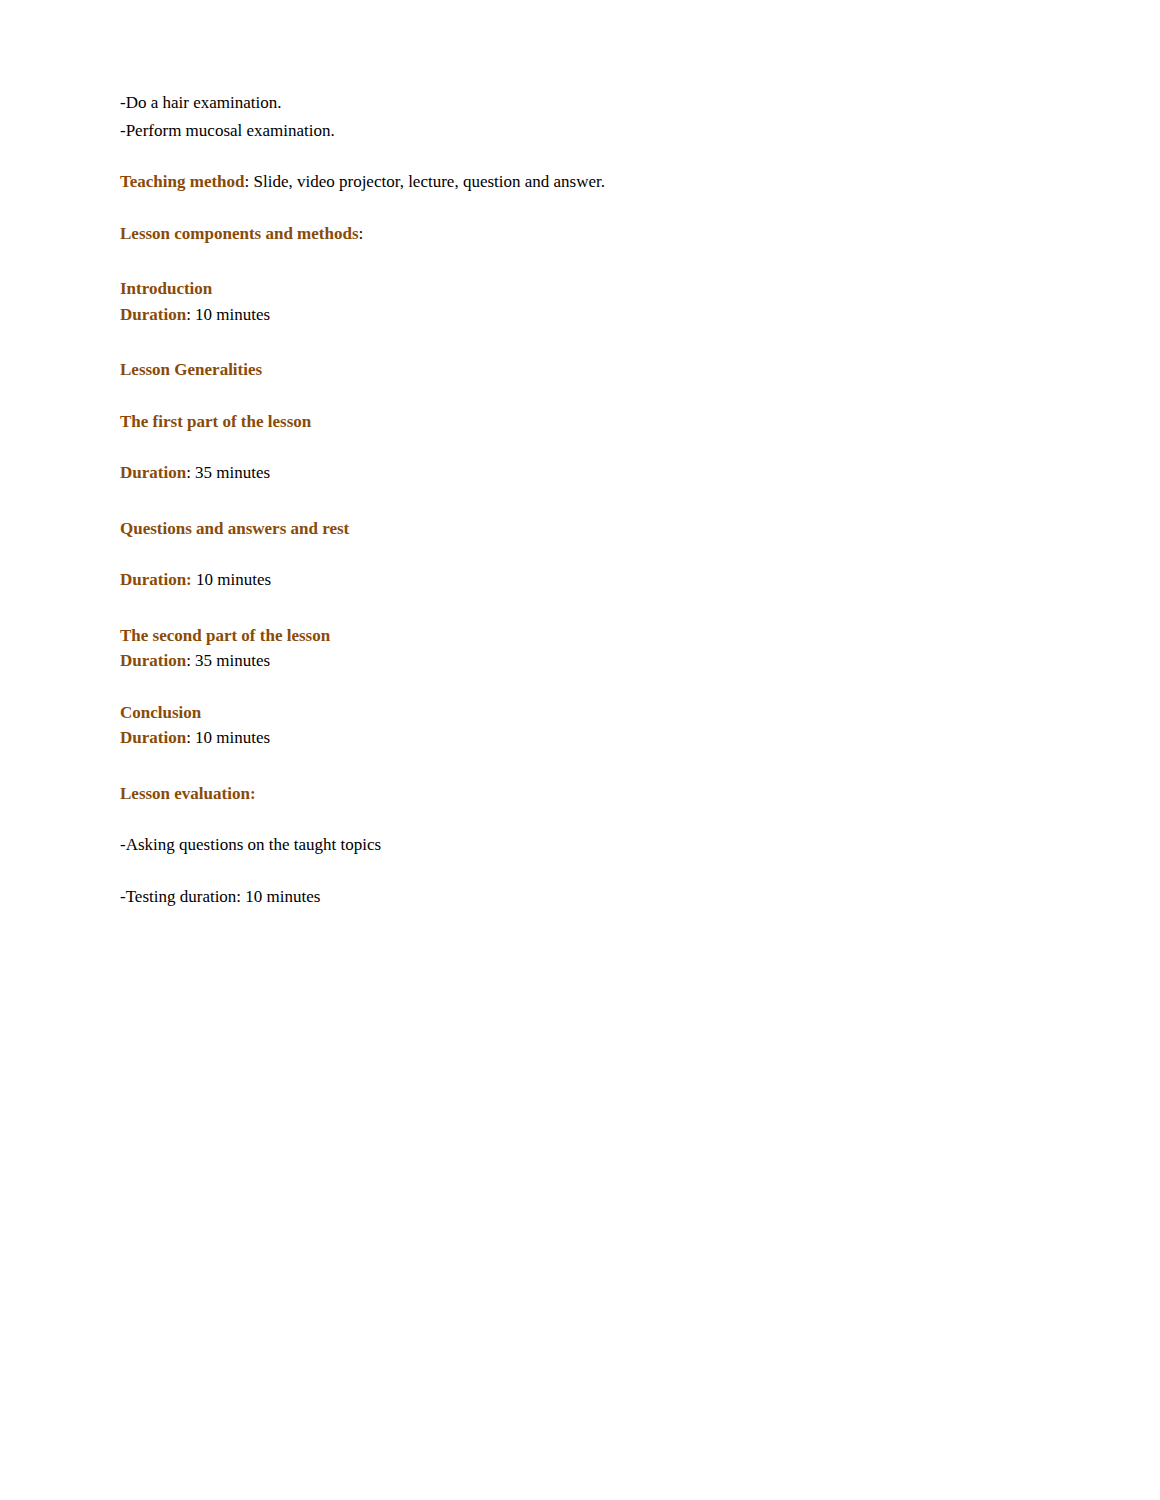-Do a hair examination.
-Perform mucosal examination.
Teaching method: Slide, video projector, lecture, question and answer.
Lesson components and methods:
Introduction
Duration: 10 minutes
Lesson Generalities
The first part of the lesson
Duration: 35 minutes
Questions and answers and rest
Duration: 10 minutes
The second part of the lesson
Duration: 35 minutes
Conclusion
Duration: 10 minutes
Lesson evaluation:
-Asking questions on the taught topics
-Testing duration: 10 minutes